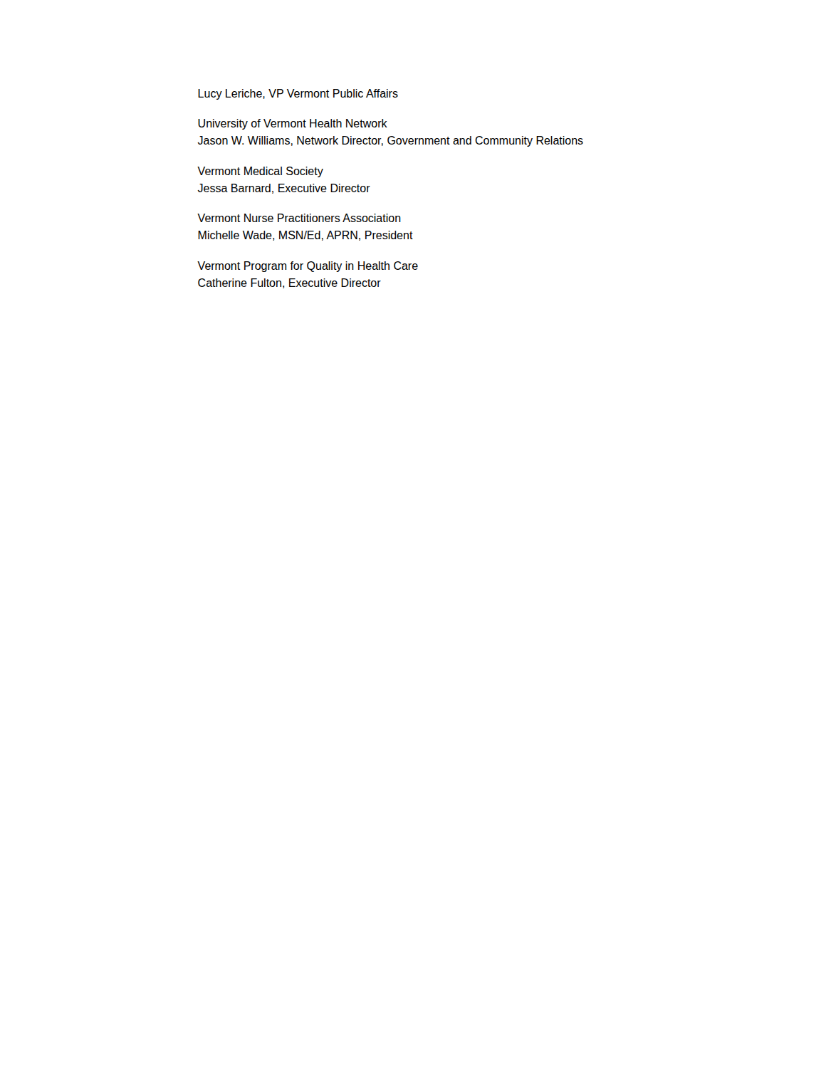Lucy Leriche, VP Vermont Public Affairs
University of Vermont Health Network
Jason W. Williams, Network Director, Government and Community Relations
Vermont Medical Society
Jessa Barnard, Executive Director
Vermont Nurse Practitioners Association
Michelle Wade, MSN/Ed, APRN, President
Vermont Program for Quality in Health Care
Catherine Fulton, Executive Director